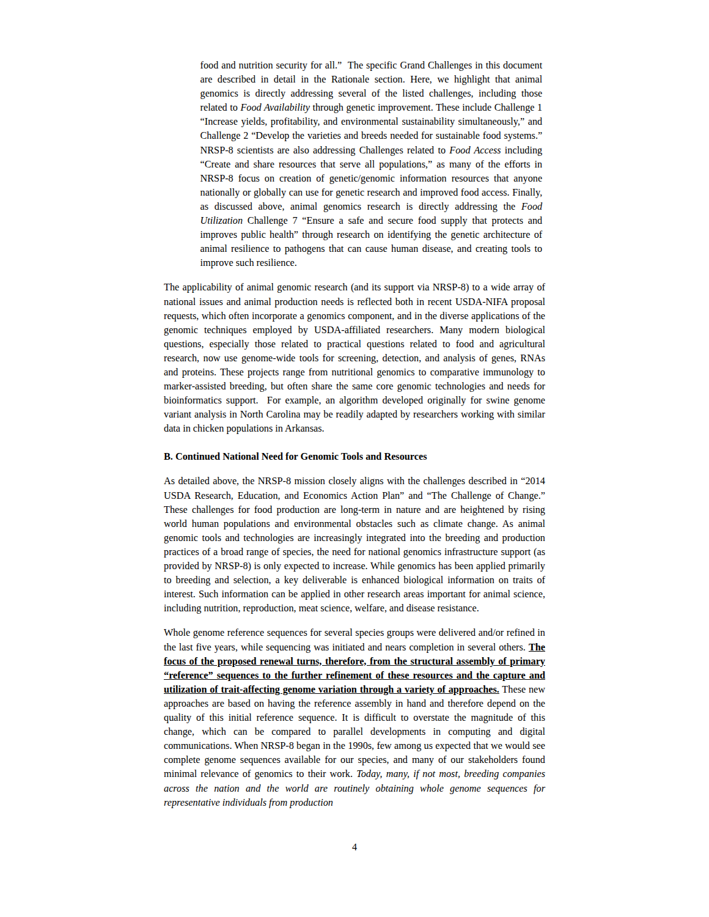food and nutrition security for all.” The specific Grand Challenges in this document are described in detail in the Rationale section. Here, we highlight that animal genomics is directly addressing several of the listed challenges, including those related to Food Availability through genetic improvement. These include Challenge 1 “Increase yields, profitability, and environmental sustainability simultaneously,” and Challenge 2 “Develop the varieties and breeds needed for sustainable food systems.” NRSP-8 scientists are also addressing Challenges related to Food Access including “Create and share resources that serve all populations,” as many of the efforts in NRSP-8 focus on creation of genetic/genomic information resources that anyone nationally or globally can use for genetic research and improved food access. Finally, as discussed above, animal genomics research is directly addressing the Food Utilization Challenge 7 “Ensure a safe and secure food supply that protects and improves public health” through research on identifying the genetic architecture of animal resilience to pathogens that can cause human disease, and creating tools to improve such resilience.
The applicability of animal genomic research (and its support via NRSP-8) to a wide array of national issues and animal production needs is reflected both in recent USDA-NIFA proposal requests, which often incorporate a genomics component, and in the diverse applications of the genomic techniques employed by USDA-affiliated researchers. Many modern biological questions, especially those related to practical questions related to food and agricultural research, now use genome-wide tools for screening, detection, and analysis of genes, RNAs and proteins. These projects range from nutritional genomics to comparative immunology to marker-assisted breeding, but often share the same core genomic technologies and needs for bioinformatics support. For example, an algorithm developed originally for swine genome variant analysis in North Carolina may be readily adapted by researchers working with similar data in chicken populations in Arkansas.
B. Continued National Need for Genomic Tools and Resources
As detailed above, the NRSP-8 mission closely aligns with the challenges described in “2014 USDA Research, Education, and Economics Action Plan” and “The Challenge of Change.” These challenges for food production are long-term in nature and are heightened by rising world human populations and environmental obstacles such as climate change. As animal genomic tools and technologies are increasingly integrated into the breeding and production practices of a broad range of species, the need for national genomics infrastructure support (as provided by NRSP-8) is only expected to increase. While genomics has been applied primarily to breeding and selection, a key deliverable is enhanced biological information on traits of interest. Such information can be applied in other research areas important for animal science, including nutrition, reproduction, meat science, welfare, and disease resistance.
Whole genome reference sequences for several species groups were delivered and/or refined in the last five years, while sequencing was initiated and nears completion in several others. The focus of the proposed renewal turns, therefore, from the structural assembly of primary “reference” sequences to the further refinement of these resources and the capture and utilization of trait-affecting genome variation through a variety of approaches. These new approaches are based on having the reference assembly in hand and therefore depend on the quality of this initial reference sequence. It is difficult to overstate the magnitude of this change, which can be compared to parallel developments in computing and digital communications. When NRSP-8 began in the 1990s, few among us expected that we would see complete genome sequences available for our species, and many of our stakeholders found minimal relevance of genomics to their work. Today, many, if not most, breeding companies across the nation and the world are routinely obtaining whole genome sequences for representative individuals from production
4